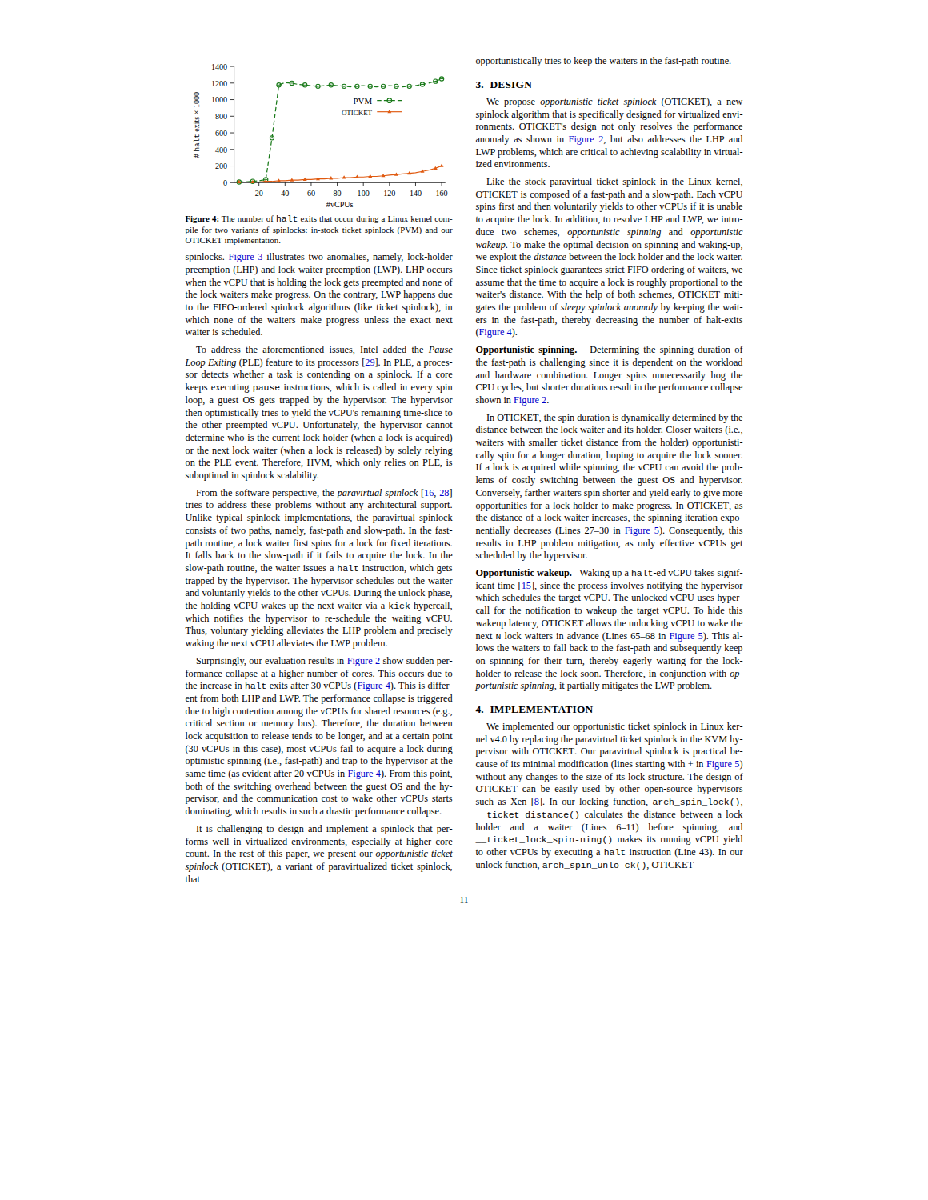0 200 400 600 800 1000 1200 1400 # halt exits × 1000 20 40 60 80 100 120 140 160 #vCPUs PVM OTICKET
Figure 4: The number of halt exits that occur during a Linux kernel compile for two variants of spinlocks: in-stock ticket spinlock (PVM) and our OTICKET implementation.
spinlocks. Figure 3 illustrates two anomalies, namely, lock-holder preemption (LHP) and lock-waiter preemption (LWP). LHP occurs when the vCPU that is holding the lock gets preempted and none of the lock waiters make progress. On the contrary, LWP happens due to the FIFO-ordered spinlock algorithms (like ticket spinlock), in which none of the waiters make progress unless the exact next waiter is scheduled.
To address the aforementioned issues, Intel added the Pause Loop Exiting (PLE) feature to its processors [29]. In PLE, a processor detects whether a task is contending on a spinlock. If a core keeps executing pause instructions, which is called in every spin loop, a guest OS gets trapped by the hypervisor. The hypervisor then optimistically tries to yield the vCPU's remaining time-slice to the other preempted vCPU. Unfortunately, the hypervisor cannot determine who is the current lock holder (when a lock is acquired) or the next lock waiter (when a lock is released) by solely relying on the PLE event. Therefore, HVM, which only relies on PLE, is suboptimal in spinlock scalability.
From the software perspective, the paravirtual spinlock [16, 28] tries to address these problems without any architectural support. Unlike typical spinlock implementations, the paravirtual spinlock consists of two paths, namely, fast-path and slow-path. In the fast-path routine, a lock waiter first spins for a lock for fixed iterations. It falls back to the slow-path if it fails to acquire the lock. In the slow-path routine, the waiter issues a halt instruction, which gets trapped by the hypervisor. The hypervisor schedules out the waiter and voluntarily yields to the other vCPUs. During the unlock phase, the holding vCPU wakes up the next waiter via a kick hypercall, which notifies the hypervisor to re-schedule the waiting vCPU. Thus, voluntary yielding alleviates the LHP problem and precisely waking the next vCPU alleviates the LWP problem.
Surprisingly, our evaluation results in Figure 2 show sudden performance collapse at a higher number of cores. This occurs due to the increase in halt exits after 30 vCPUs (Figure 4). This is different from both LHP and LWP. The performance collapse is triggered due to high contention among the vCPUs for shared resources (e.g., critical section or memory bus). Therefore, the duration between lock acquisition to release tends to be longer, and at a certain point (30 vCPUs in this case), most vCPUs fail to acquire a lock during optimistic spinning (i.e., fast-path) and trap to the hypervisor at the same time (as evident after 20 vCPUs in Figure 4). From this point, both of the switching overhead between the guest OS and the hypervisor, and the communication cost to wake other vCPUs starts dominating, which results in such a drastic performance collapse.
It is challenging to design and implement a spinlock that performs well in virtualized environments, especially at higher core count. In the rest of this paper, we present our opportunistic ticket spinlock (OTICKET), a variant of paravirtualized ticket spinlock, that
opportunistically tries to keep the waiters in the fast-path routine.
3. DESIGN
We propose opportunistic ticket spinlock (OTICKET), a new spinlock algorithm that is specifically designed for virtualized environments. OTICKET's design not only resolves the performance anomaly as shown in Figure 2, but also addresses the LHP and LWP problems, which are critical to achieving scalability in virtualized environments.
Like the stock paravirtual ticket spinlock in the Linux kernel, OTICKET is composed of a fast-path and a slow-path. Each vCPU spins first and then voluntarily yields to other vCPUs if it is unable to acquire the lock. In addition, to resolve LHP and LWP, we introduce two schemes, opportunistic spinning and opportunistic wakeup. To make the optimal decision on spinning and waking-up, we exploit the distance between the lock holder and the lock waiter. Since ticket spinlock guarantees strict FIFO ordering of waiters, we assume that the time to acquire a lock is roughly proportional to the waiter's distance. With the help of both schemes, OTICKET mitigates the problem of sleepy spinlock anomaly by keeping the waiters in the fast-path, thereby decreasing the number of halt-exits (Figure 4).
Opportunistic spinning. Determining the spinning duration of the fast-path is challenging since it is dependent on the workload and hardware combination. Longer spins unnecessarily hog the CPU cycles, but shorter durations result in the performance collapse shown in Figure 2.
In OTICKET, the spin duration is dynamically determined by the distance between the lock waiter and its holder. Closer waiters (i.e., waiters with smaller ticket distance from the holder) opportunistically spin for a longer duration, hoping to acquire the lock sooner. If a lock is acquired while spinning, the vCPU can avoid the problems of costly switching between the guest OS and hypervisor. Conversely, farther waiters spin shorter and yield early to give more opportunities for a lock holder to make progress. In OTICKET, as the distance of a lock waiter increases, the spinning iteration exponentially decreases (Lines 27–30 in Figure 5). Consequently, this results in LHP problem mitigation, as only effective vCPUs get scheduled by the hypervisor.
Opportunistic wakeup. Waking up a halt-ed vCPU takes significant time [15], since the process involves notifying the hypervisor which schedules the target vCPU. The unlocked vCPU uses hypercall for the notification to wakeup the target vCPU. To hide this wakeup latency, OTICKET allows the unlocking vCPU to wake the next N lock waiters in advance (Lines 65–68 in Figure 5). This allows the waiters to fall back to the fast-path and subsequently keep on spinning for their turn, thereby eagerly waiting for the lock-holder to release the lock soon. Therefore, in conjunction with opportunistic spinning, it partially mitigates the LWP problem.
4. IMPLEMENTATION
We implemented our opportunistic ticket spinlock in Linux kernel v4.0 by replacing the paravirtual ticket spinlock in the KVM hypervisor with OTICKET. Our paravirtual spinlock is practical because of its minimal modification (lines starting with + in Figure 5) without any changes to the size of its lock structure. The design of OTICKET can be easily used by other open-source hypervisors such as Xen [8]. In our locking function, arch_spin_lock(), __ticket_distance() calculates the distance between a lock holder and a waiter (Lines 6–11) before spinning, and __ticket_lock_spin-ning() makes its running vCPU yield to other vCPUs by executing a halt instruction (Line 43). In our unlock function, arch_spin_unlo-ck(), OTICKET
11